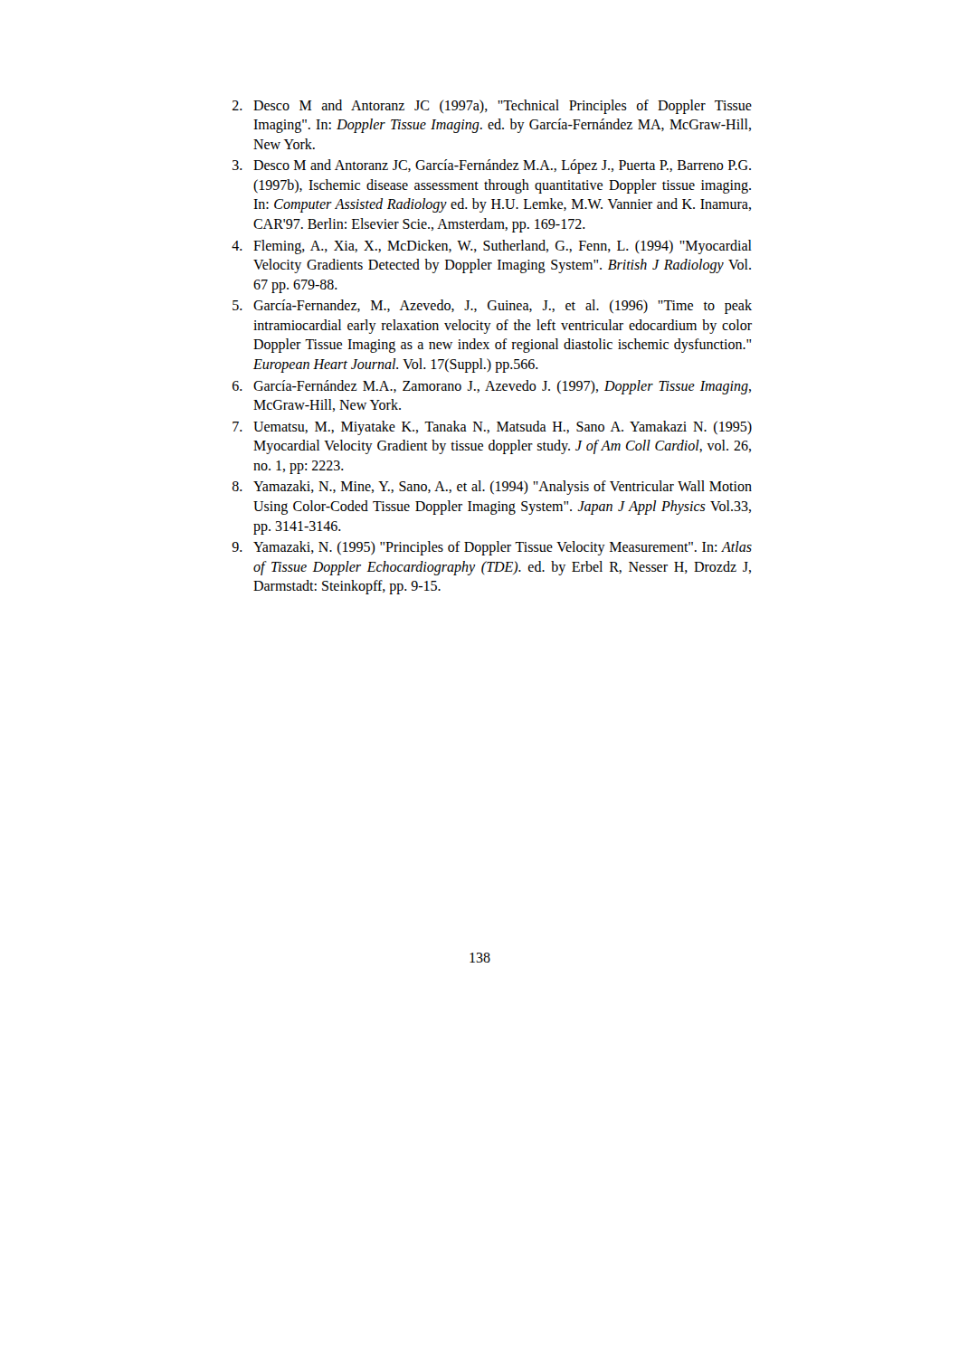Desco M and Antoranz JC (1997a), "Technical Principles of Doppler Tissue Imaging". In: Doppler Tissue Imaging. ed. by García-Fernández MA, McGraw-Hill, New York.
Desco M and Antoranz JC, García-Fernández M.A., López J., Puerta P., Barreno P.G. (1997b), Ischemic disease assessment through quantitative Doppler tissue imaging. In: Computer Assisted Radiology ed. by H.U. Lemke, M.W. Vannier and K. Inamura, CAR'97. Berlin: Elsevier Scie., Amsterdam, pp. 169-172.
Fleming, A., Xia, X., McDicken, W., Sutherland, G., Fenn, L. (1994) "Myocardial Velocity Gradients Detected by Doppler Imaging System". British J Radiology Vol. 67 pp. 679-88.
García-Fernandez, M., Azevedo, J., Guinea, J., et al. (1996) "Time to peak intramiocardial early relaxation velocity of the left ventricular edocardium by color Doppler Tissue Imaging as a new index of regional diastolic ischemic dysfunction." European Heart Journal. Vol. 17(Suppl.) pp.566.
García-Fernández M.A., Zamorano J., Azevedo J. (1997), Doppler Tissue Imaging, McGraw-Hill, New York.
Uematsu, M., Miyatake K., Tanaka N., Matsuda H., Sano A. Yamakazi N. (1995) Myocardial Velocity Gradient by tissue doppler study. J of Am Coll Cardiol, vol. 26, no. 1, pp: 2223.
Yamazaki, N., Mine, Y., Sano, A., et al. (1994) "Analysis of Ventricular Wall Motion Using Color-Coded Tissue Doppler Imaging System". Japan J Appl Physics Vol.33, pp. 3141-3146.
Yamazaki, N. (1995) "Principles of Doppler Tissue Velocity Measurement". In: Atlas of Tissue Doppler Echocardiography (TDE). ed. by Erbel R, Nesser H, Drozdz J, Darmstadt: Steinkopff, pp. 9-15.
138